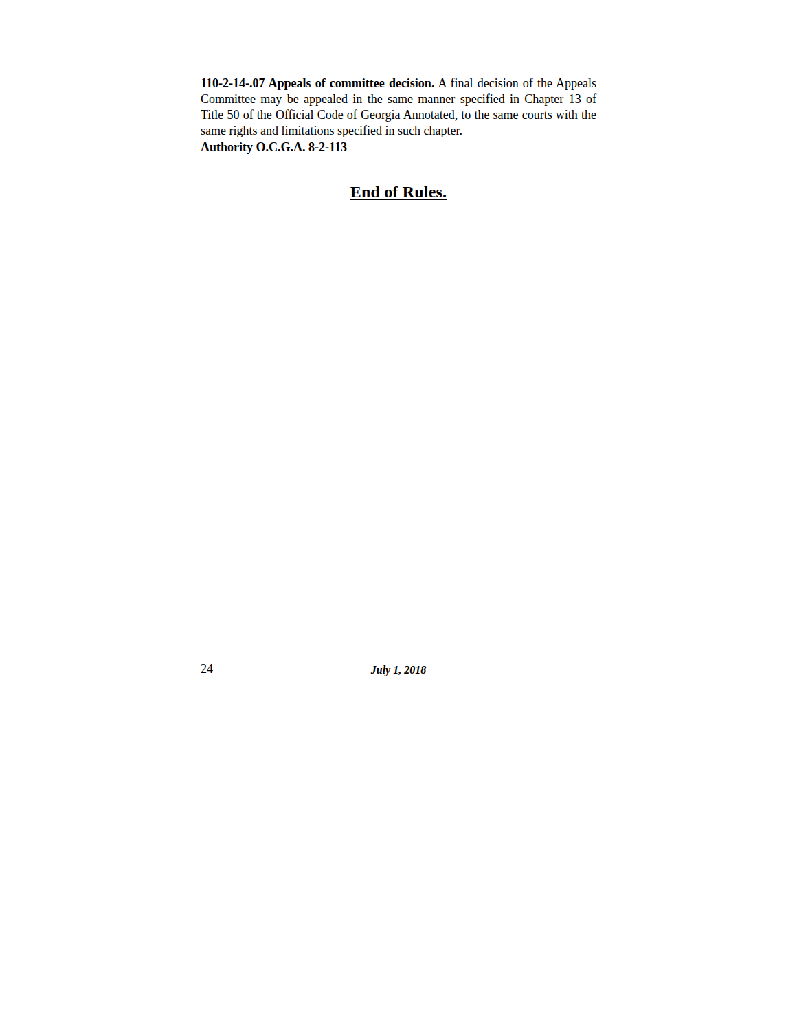110-2-14-.07 Appeals of committee decision. A final decision of the Appeals Committee may be appealed in the same manner specified in Chapter 13 of Title 50 of the Official Code of Georgia Annotated, to the same courts with the same rights and limitations specified in such chapter.
Authority O.C.G.A. 8-2-113
End of Rules.
24 July 1, 2018